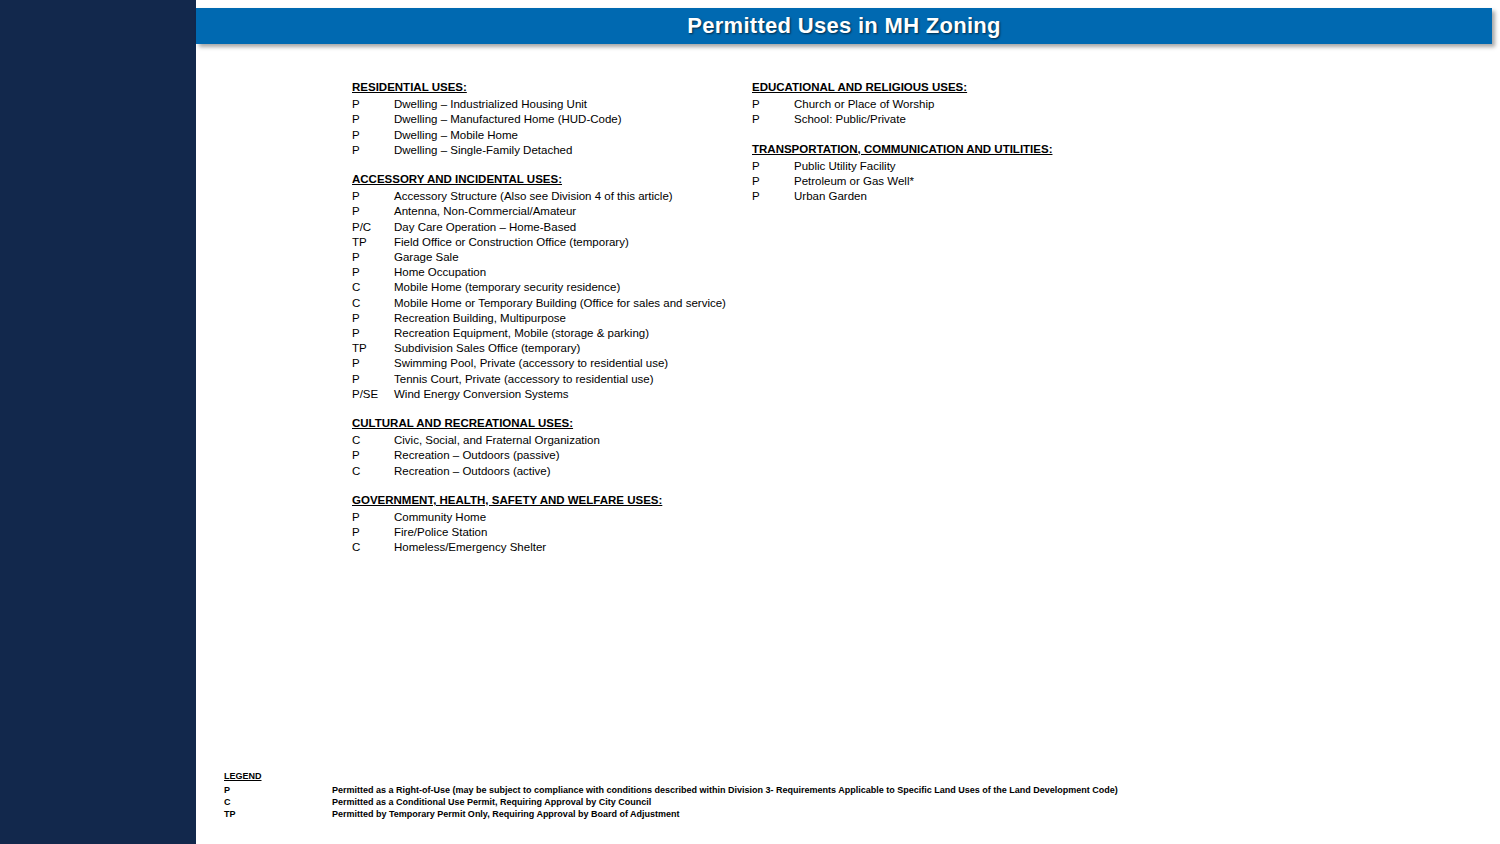Permitted Uses in MH Zoning
RESIDENTIAL USES:
| P | Dwelling – Industrialized Housing Unit |
| P | Dwelling – Manufactured Home (HUD-Code) |
| P | Dwelling – Mobile Home |
| P | Dwelling – Single-Family Detached |
ACCESSORY AND INCIDENTAL USES:
| P | Accessory Structure (Also see Division 4 of this article) |
| P | Antenna, Non-Commercial/Amateur |
| P/C | Day Care Operation – Home-Based |
| TP | Field Office or Construction Office (temporary) |
| P | Garage Sale |
| P | Home Occupation |
| C | Mobile Home (temporary security residence) |
| C | Mobile Home or Temporary Building (Office for sales and service) |
| P | Recreation Building, Multipurpose |
| P | Recreation Equipment, Mobile (storage & parking) |
| TP | Subdivision Sales Office (temporary) |
| P | Swimming Pool, Private (accessory to residential use) |
| P | Tennis Court, Private (accessory to residential use) |
| P/SE | Wind Energy Conversion Systems |
CULTURAL AND RECREATIONAL USES:
| C | Civic, Social, and Fraternal Organization |
| P | Recreation – Outdoors (passive) |
| C | Recreation – Outdoors (active) |
GOVERNMENT, HEALTH, SAFETY AND WELFARE USES:
| P | Community Home |
| P | Fire/Police Station |
| C | Homeless/Emergency Shelter |
EDUCATIONAL AND RELIGIOUS USES:
| P | Church or Place of Worship |
| P | School: Public/Private |
TRANSPORTATION, COMMUNICATION AND UTILITIES:
| P | Public Utility Facility |
| P | Petroleum or Gas Well* |
| P | Urban Garden |
LEGEND
| P | Permitted as a Right-of-Use (may be subject to compliance with conditions described within Division 3- Requirements Applicable to Specific Land Uses of the Land Development Code) |
| C | Permitted as a Conditional Use Permit, Requiring Approval by City Council |
| TP | Permitted by Temporary Permit Only, Requiring Approval by Board of Adjustment |